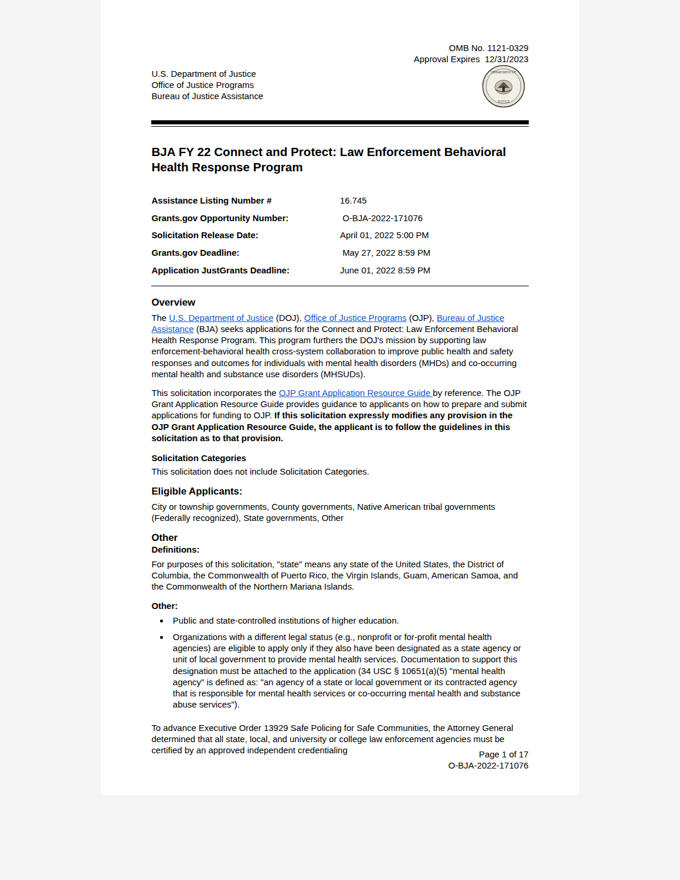OMB No. 1121-0329
Approval Expires 12/31/2023
U.S. Department of Justice
Office of Justice Programs
Bureau of Justice Assistance
BJA FY 22 Connect and Protect: Law Enforcement Behavioral Health Response Program
| Assistance Listing Number # | 16.745 |
| Grants.gov Opportunity Number: | O-BJA-2022-171076 |
| Solicitation Release Date: | April 01, 2022 5:00 PM |
| Grants.gov Deadline: | May 27, 2022 8:59 PM |
| Application JustGrants Deadline: | June 01, 2022 8:59 PM |
Overview
The U.S. Department of Justice (DOJ), Office of Justice Programs (OJP), Bureau of Justice Assistance (BJA) seeks applications for the Connect and Protect: Law Enforcement Behavioral Health Response Program. This program furthers the DOJ's mission by supporting law enforcement-behavioral health cross-system collaboration to improve public health and safety responses and outcomes for individuals with mental health disorders (MHDs) and co-occurring mental health and substance use disorders (MHSUDs).
This solicitation incorporates the OJP Grant Application Resource Guide by reference. The OJP Grant Application Resource Guide provides guidance to applicants on how to prepare and submit applications for funding to OJP. If this solicitation expressly modifies any provision in the OJP Grant Application Resource Guide, the applicant is to follow the guidelines in this solicitation as to that provision.
Solicitation Categories
This solicitation does not include Solicitation Categories.
Eligible Applicants:
City or township governments, County governments, Native American tribal governments (Federally recognized), State governments, Other
Other
Definitions:
For purposes of this solicitation, "state" means any state of the United States, the District of Columbia, the Commonwealth of Puerto Rico, the Virgin Islands, Guam, American Samoa, and the Commonwealth of the Northern Mariana Islands.
Other:
Public and state-controlled institutions of higher education.
Organizations with a different legal status (e.g., nonprofit or for-profit mental health agencies) are eligible to apply only if they also have been designated as a state agency or unit of local government to provide mental health services. Documentation to support this designation must be attached to the application (34 USC § 10651(a)(5) "mental health agency" is defined as: "an agency of a state or local government or its contracted agency that is responsible for mental health services or co-occurring mental health and substance abuse services").
To advance Executive Order 13929 Safe Policing for Safe Communities, the Attorney General determined that all state, local, and university or college law enforcement agencies must be certified by an approved independent credentialing
Page 1 of 17
O-BJA-2022-171076